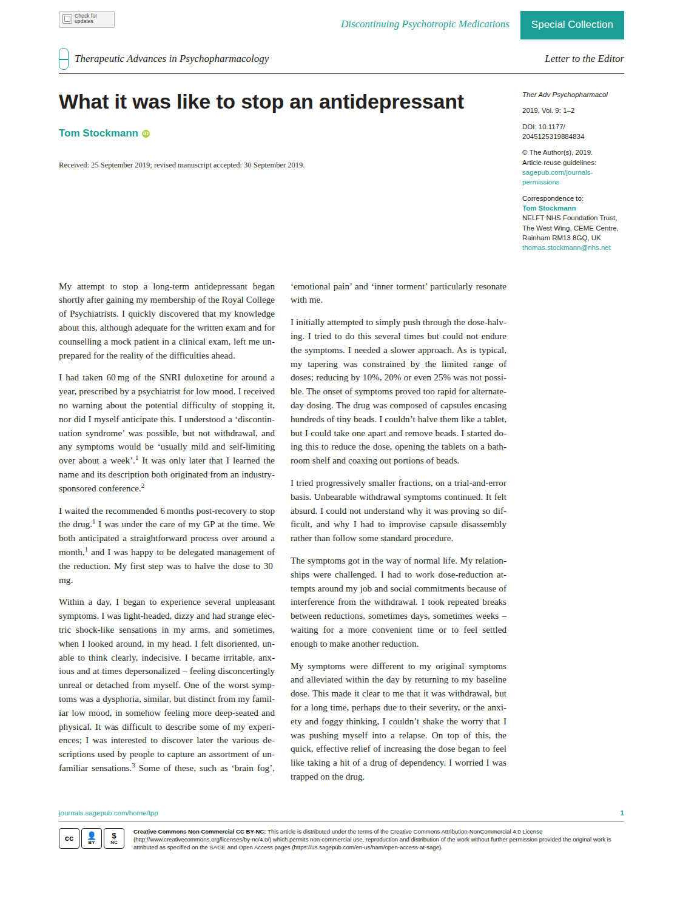Check for
updates
Discontinuing Psychotropic Medications
Special Collection
Therapeutic Advances in Psychopharmacology
Letter to the Editor
What it was like to stop an antidepressant
Tom StockmanniD
Received: 25 September 2019; revised manuscript accepted: 30 September 2019.
Ther Adv Psychopharmacol
2019, Vol. 9: 1–2
DOI: 10.1177/
2045125319884834
© The Author(s), 2019.
Article reuse guidelines:
sagepub.com/journals-permissions
Correspondence to:
Tom Stockmann
NELFT NHS Foundation Trust, The West Wing, CEME Centre, Rainham RM13 8GQ, UK
thomas.stockmann@nhs.net
My attempt to stop a long-term antidepressant began shortly after gaining my membership of the Royal College of Psychiatrists. I quickly discovered that my knowledge about this, although adequate for the written exam and for counselling a mock patient in a clinical exam, left me unprepared for the reality of the difficulties ahead.
I had taken 60 mg of the SNRI duloxetine for around a year, prescribed by a psychiatrist for low mood. I received no warning about the potential difficulty of stopping it, nor did I myself anticipate this. I understood a ‘discontinuation syndrome’ was possible, but not withdrawal, and any symptoms would be ‘usually mild and self-limiting over about a week’.1 It was only later that I learned the name and its description both originated from an industry-sponsored conference.2
I waited the recommended 6 months post-recovery to stop the drug.1 I was under the care of my GP at the time. We both anticipated a straightforward process over around a month,1 and I was happy to be delegated management of the reduction. My first step was to halve the dose to 30 mg.
Within a day, I began to experience several unpleasant symptoms. I was light-headed, dizzy and had strange electric shock-like sensations in my arms, and sometimes, when I looked around, in my head. I felt disoriented, unable to think clearly, indecisive. I became irritable, anxious and at times depersonalized – feeling disconcertingly unreal or detached from myself. One of the worst symptoms was a dysphoria, similar, but distinct from my familiar low mood, in somehow feeling more deep-seated and physical. It was difficult to describe some of my experiences; I was interested to discover later the various descriptions used by people to capture an assortment of unfamiliar sensations.3 Some of these, such as ‘brain fog’, ‘emotional pain’ and ‘inner torment’ particularly resonate with me.
I initially attempted to simply push through the dose-halving. I tried to do this several times but could not endure the symptoms. I needed a slower approach. As is typical, my tapering was constrained by the limited range of doses; reducing by 10%, 20% or even 25% was not possible. The onset of symptoms proved too rapid for alternate-day dosing. The drug was composed of capsules encasing hundreds of tiny beads. I couldn’t halve them like a tablet, but I could take one apart and remove beads. I started doing this to reduce the dose, opening the tablets on a bathroom shelf and coaxing out portions of beads.
I tried progressively smaller fractions, on a trial-and-error basis. Unbearable withdrawal symptoms continued. It felt absurd. I could not understand why it was proving so difficult, and why I had to improvise capsule disassembly rather than follow some standard procedure.
The symptoms got in the way of normal life. My relationships were challenged. I had to work dose-reduction attempts around my job and social commitments because of interference from the withdrawal. I took repeated breaks between reductions, sometimes days, sometimes weeks – waiting for a more convenient time or to feel settled enough to make another reduction.
My symptoms were different to my original symptoms and alleviated within the day by returning to my baseline dose. This made it clear to me that it was withdrawal, but for a long time, perhaps due to their severity, or the anxiety and foggy thinking, I couldn’t shake the worry that I was pushing myself into a relapse. On top of this, the quick, effective relief of increasing the dose began to feel like taking a hit of a drug of dependency. I worried I was trapped on the drug.
journals.sagepub.com/home/tpp 1
cc
👤BY
$NC
Creative Commons Non Commercial CC BY-NC: This article is distributed under the terms of the Creative Commons Attribution-NonCommercial 4.0 License (http://www.creativecommons.org/licenses/by-nc/4.0/) which permits non-commercial use, reproduction and distribution of the work without further permission provided the original work is attributed as specified on the SAGE and Open Access pages (https://us.sagepub.com/en-us/nam/open-access-at-sage).